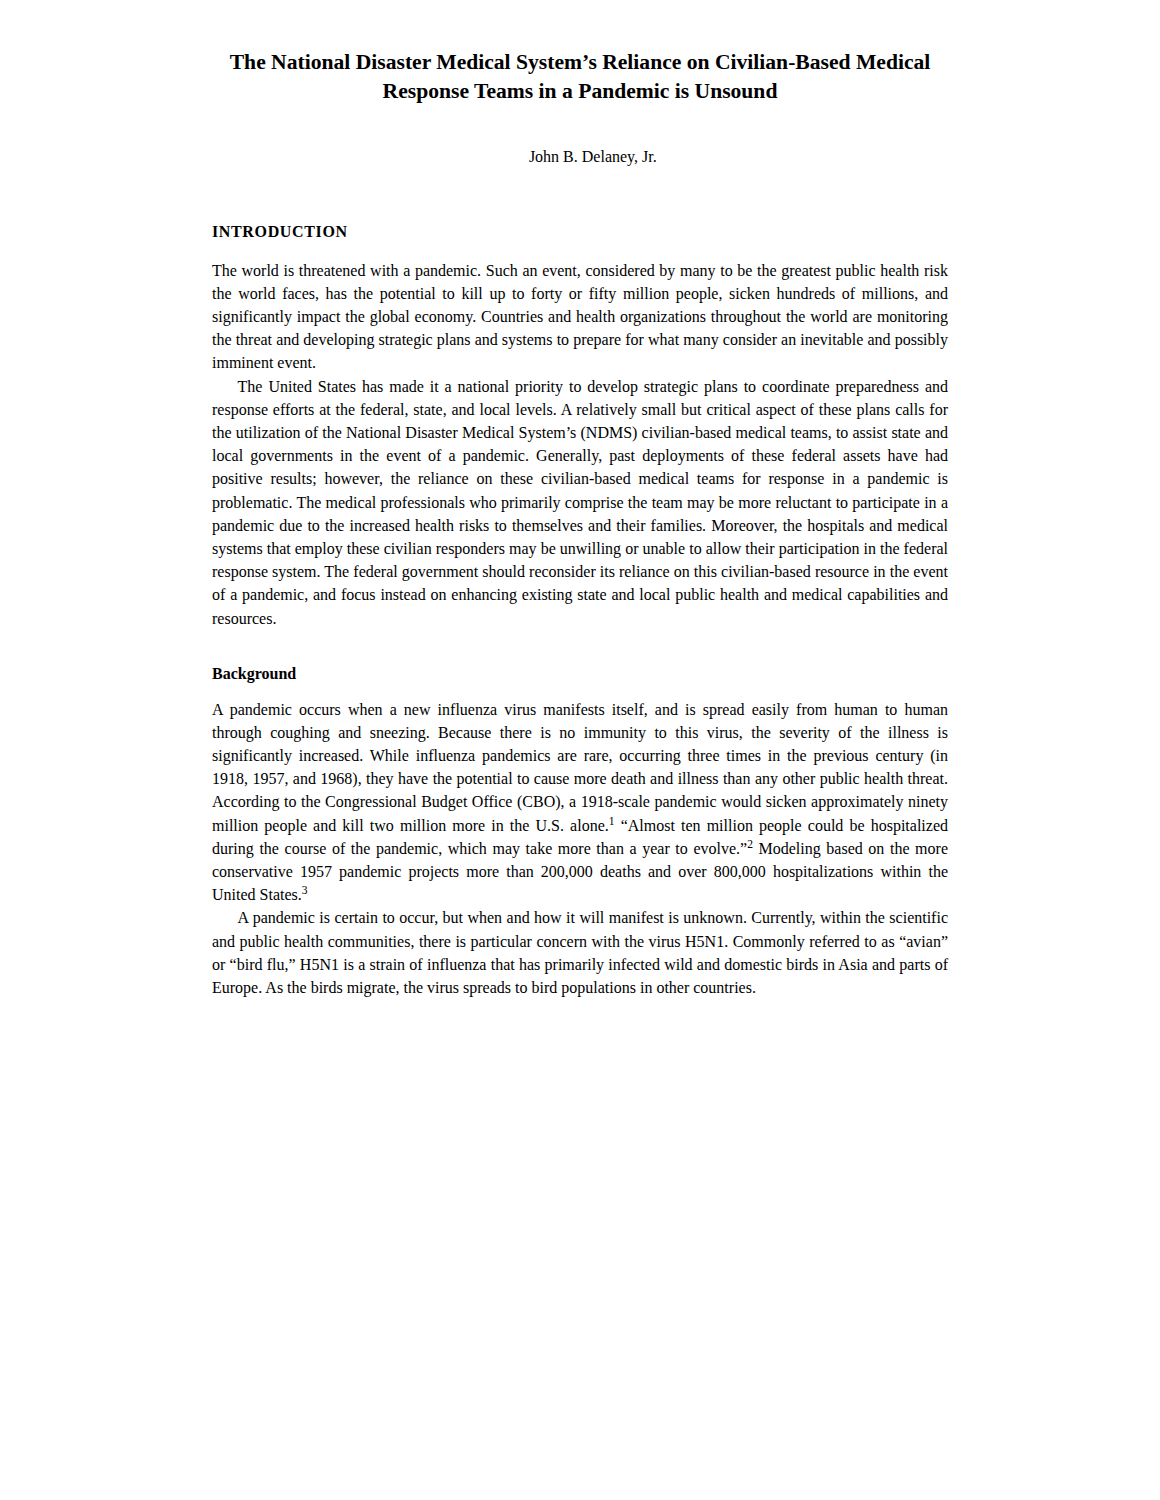The National Disaster Medical System’s Reliance on Civilian-Based Medical Response Teams in a Pandemic is Unsound
John B. Delaney, Jr.
INTRODUCTION
The world is threatened with a pandemic. Such an event, considered by many to be the greatest public health risk the world faces, has the potential to kill up to forty or fifty million people, sicken hundreds of millions, and significantly impact the global economy. Countries and health organizations throughout the world are monitoring the threat and developing strategic plans and systems to prepare for what many consider an inevitable and possibly imminent event.
The United States has made it a national priority to develop strategic plans to coordinate preparedness and response efforts at the federal, state, and local levels. A relatively small but critical aspect of these plans calls for the utilization of the National Disaster Medical System’s (NDMS) civilian-based medical teams, to assist state and local governments in the event of a pandemic. Generally, past deployments of these federal assets have had positive results; however, the reliance on these civilian-based medical teams for response in a pandemic is problematic. The medical professionals who primarily comprise the team may be more reluctant to participate in a pandemic due to the increased health risks to themselves and their families. Moreover, the hospitals and medical systems that employ these civilian responders may be unwilling or unable to allow their participation in the federal response system. The federal government should reconsider its reliance on this civilian-based resource in the event of a pandemic, and focus instead on enhancing existing state and local public health and medical capabilities and resources.
Background
A pandemic occurs when a new influenza virus manifests itself, and is spread easily from human to human through coughing and sneezing. Because there is no immunity to this virus, the severity of the illness is significantly increased. While influenza pandemics are rare, occurring three times in the previous century (in 1918, 1957, and 1968), they have the potential to cause more death and illness than any other public health threat. According to the Congressional Budget Office (CBO), a 1918-scale pandemic would sicken approximately ninety million people and kill two million more in the U.S. alone.1 “Almost ten million people could be hospitalized during the course of the pandemic, which may take more than a year to evolve.”2 Modeling based on the more conservative 1957 pandemic projects more than 200,000 deaths and over 800,000 hospitalizations within the United States.3
A pandemic is certain to occur, but when and how it will manifest is unknown. Currently, within the scientific and public health communities, there is particular concern with the virus H5N1. Commonly referred to as “avian” or “bird flu,” H5N1 is a strain of influenza that has primarily infected wild and domestic birds in Asia and parts of Europe. As the birds migrate, the virus spreads to bird populations in other countries.